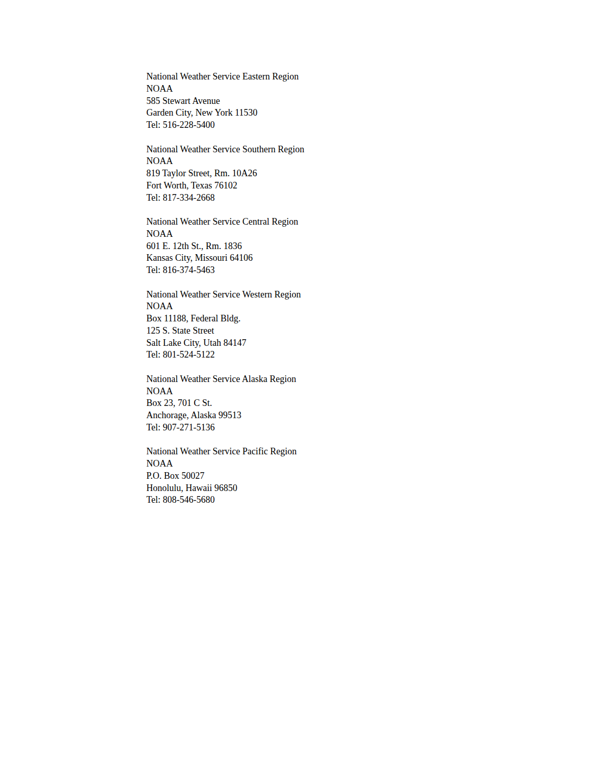National Weather Service Eastern Region
NOAA
585 Stewart Avenue
Garden City, New York 11530
Tel: 516-228-5400 National Weather Service Southern Region
NOAA
819 Taylor Street, Rm. 10A26
Fort Worth, Texas 76102
Tel: 817-334-2668 National Weather Service Central Region
NOAA
601 E. 12th St., Rm. 1836
Kansas City, Missouri 64106
Tel: 816-374-5463 National Weather Service Western Region
NOAA
Box 11188, Federal Bldg.
125 S. State Street
Salt Lake City, Utah 84147
Tel: 801-524-5122 National Weather Service Alaska Region
NOAA
Box 23, 701 C St.
Anchorage, Alaska 99513
Tel: 907-271-5136 National Weather Service Pacific Region
NOAA
P.O. Box 50027
Honolulu, Hawaii 96850
Tel: 808-546-5680